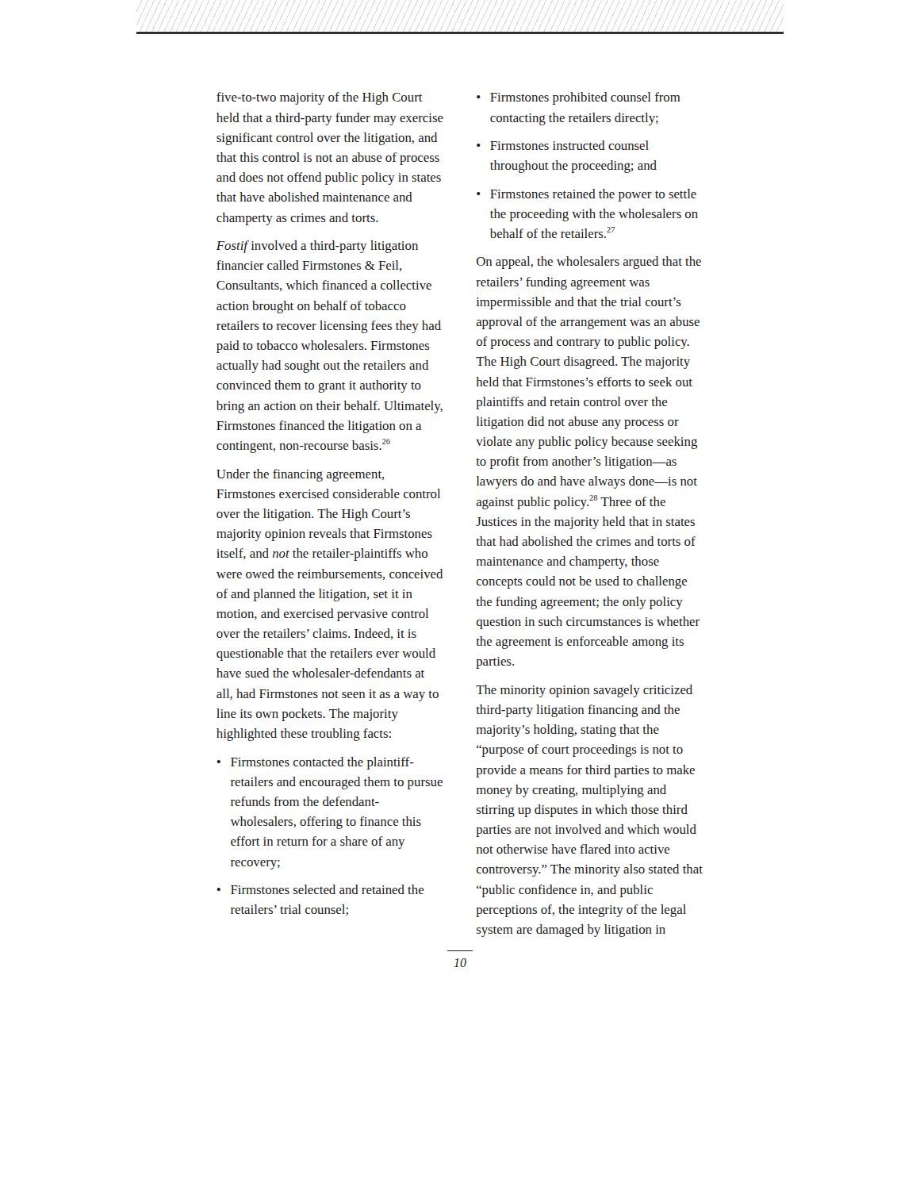five-to-two majority of the High Court held that a third-party funder may exercise significant control over the litigation, and that this control is not an abuse of process and does not offend public policy in states that have abolished maintenance and champerty as crimes and torts.
Fostif involved a third-party litigation financier called Firmstones & Feil, Consultants, which financed a collective action brought on behalf of tobacco retailers to recover licensing fees they had paid to tobacco wholesalers. Firmstones actually had sought out the retailers and convinced them to grant it authority to bring an action on their behalf. Ultimately, Firmstones financed the litigation on a contingent, non-recourse basis.26
Under the financing agreement, Firmstones exercised considerable control over the litigation. The High Court’s majority opinion reveals that Firmstones itself, and not the retailer-plaintiffs who were owed the reimbursements, conceived of and planned the litigation, set it in motion, and exercised pervasive control over the retailers’ claims. Indeed, it is questionable that the retailers ever would have sued the wholesaler-defendants at all, had Firmstones not seen it as a way to line its own pockets. The majority highlighted these troubling facts:
Firmstones contacted the plaintiff-retailers and encouraged them to pursue refunds from the defendant-wholesalers, offering to finance this effort in return for a share of any recovery;
Firmstones selected and retained the retailers’ trial counsel;
Firmstones prohibited counsel from contacting the retailers directly;
Firmstones instructed counsel throughout the proceeding; and
Firmstones retained the power to settle the proceeding with the wholesalers on behalf of the retailers.27
On appeal, the wholesalers argued that the retailers’ funding agreement was impermissible and that the trial court’s approval of the arrangement was an abuse of process and contrary to public policy. The High Court disagreed. The majority held that Firmstones’s efforts to seek out plaintiffs and retain control over the litigation did not abuse any process or violate any public policy because seeking to profit from another’s litigation—as lawyers do and have always done—is not against public policy.28 Three of the Justices in the majority held that in states that had abolished the crimes and torts of maintenance and champerty, those concepts could not be used to challenge the funding agreement; the only policy question in such circumstances is whether the agreement is enforceable among its parties.
The minority opinion savagely criticized third-party litigation financing and the majority’s holding, stating that the “purpose of court proceedings is not to provide a means for third parties to make money by creating, multiplying and stirring up disputes in which those third parties are not involved and which would not otherwise have flared into active controversy.” The minority also stated that “public confidence in, and public perceptions of, the integrity of the legal system are damaged by litigation in
10